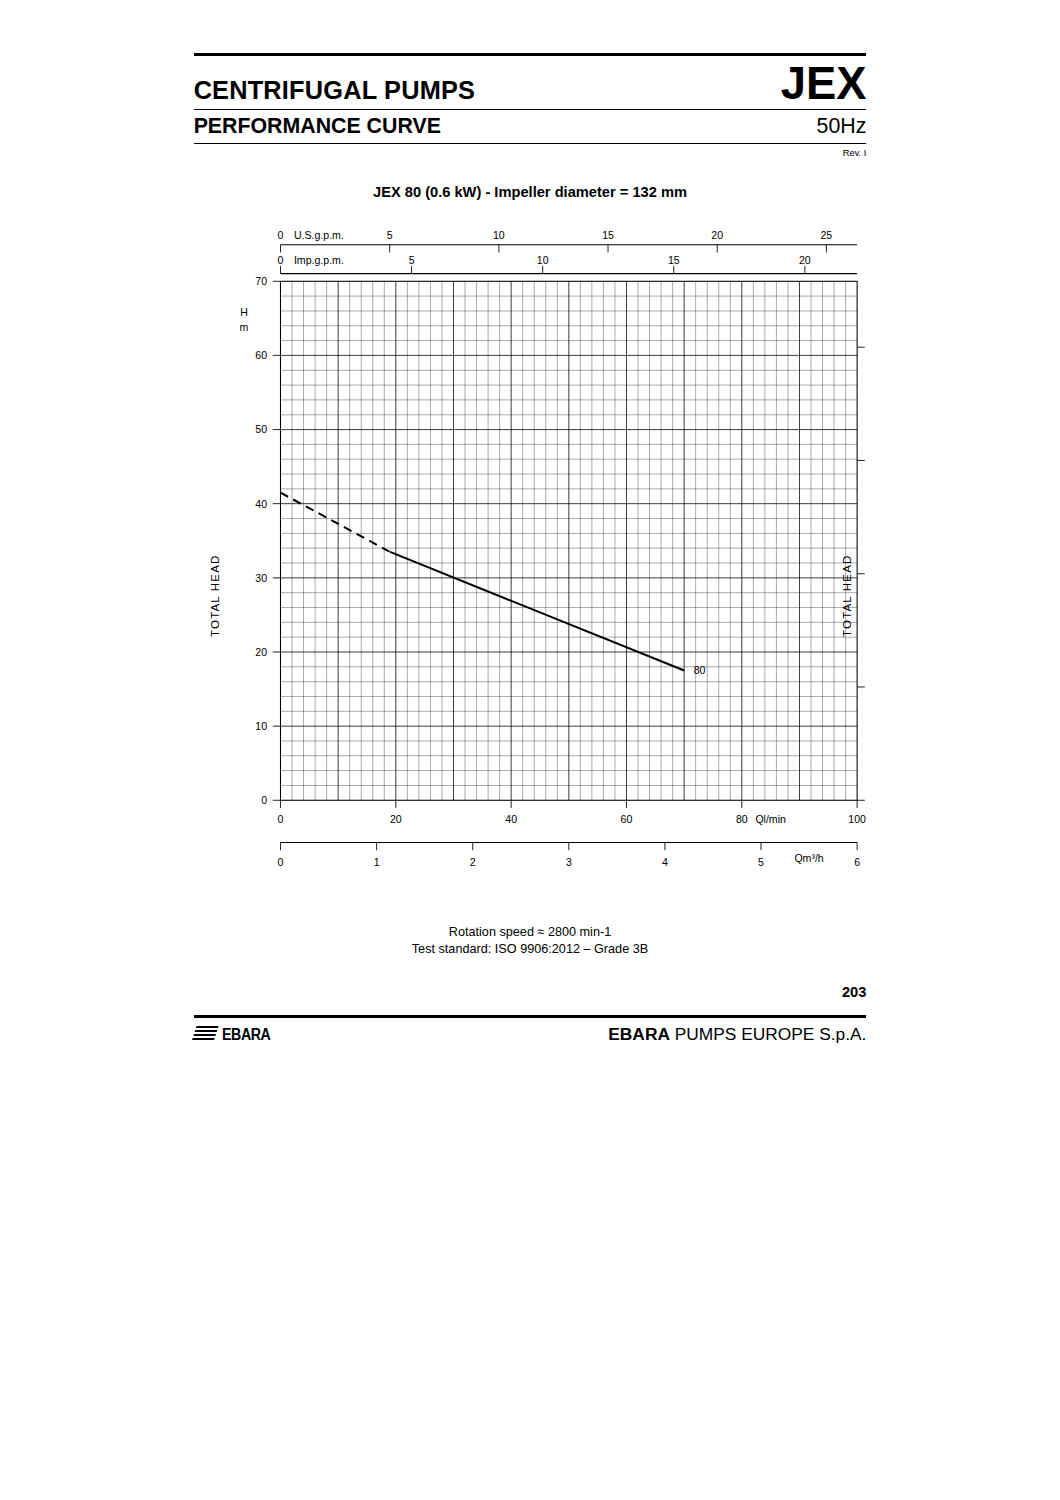CENTRIFUGAL PUMPS
JEX
PERFORMANCE CURVE
50Hz
Rev. I
JEX 80 (0.6 kW) - Impeller diameter = 132 mm
Plot geometry (SVG user units): x: Q = 0 .. 100 l/min -> px 90 .. 690 (6 px per l/min) y: H = 0 .. 70 m -> py 600 .. 60 (7.714 px per m) 0 5 10 15 20 25 U.S.g.p.m. 0 5 10 15 20 Imp.g.p.m. 70 60 50 40 30 20 10 0 H m 0 50 100 150 200 H ft 0 20 40 60 80 100 Ql/min 0 1 2 3 4 5 6 Qm³/h TOTAL HEAD TOTAL HEAD 80
Rotation speed ≈ 2800 min-1
Test standard: ISO 9906:2012 – Grade 3B
203
EBARA
EBARA PUMPS EUROPE S.p.A.